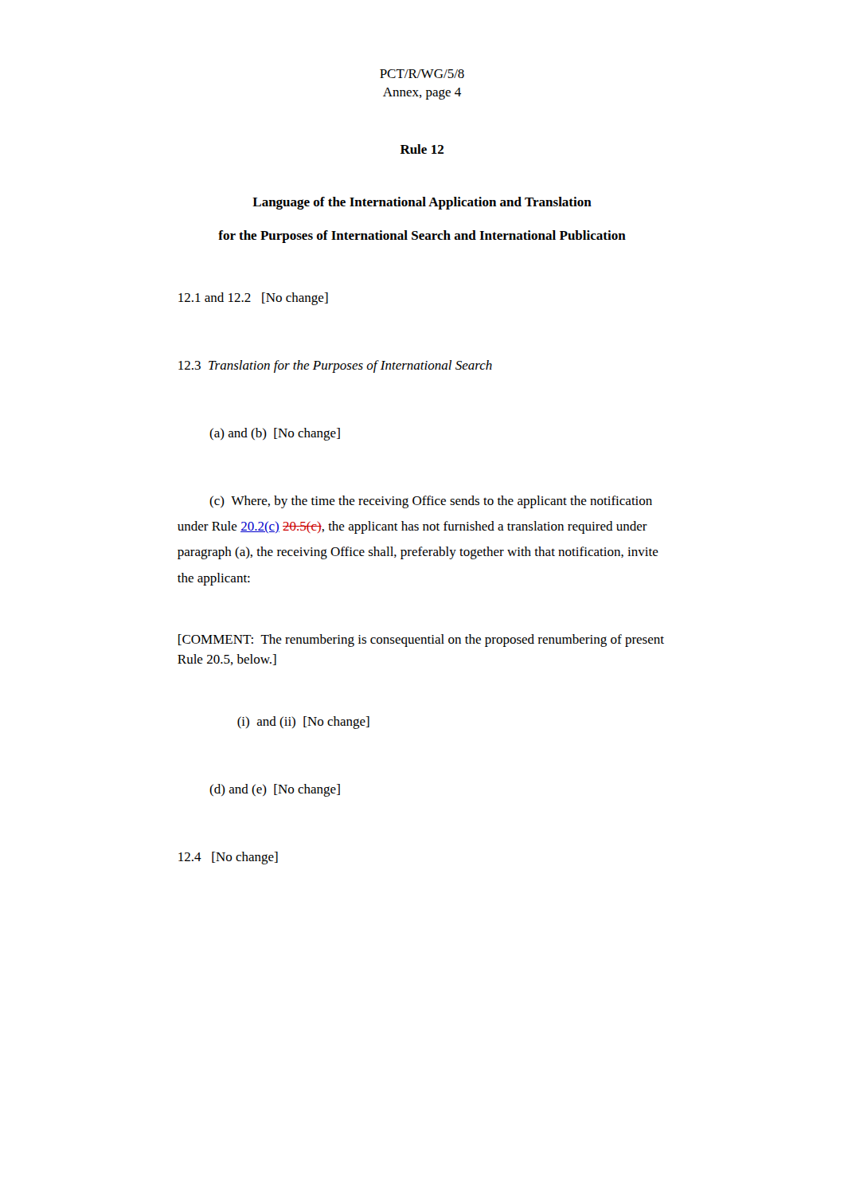PCT/R/WG/5/8
Annex, page 4
Rule 12
Language of the International Application and Translation
for the Purposes of International Search and International Publication
12.1 and 12.2 [No change]
12.3 Translation for the Purposes of International Search
(a) and (b) [No change]
(c) Where, by the time the receiving Office sends to the applicant the notification under Rule 20.2(c) 20.5(c), the applicant has not furnished a translation required under paragraph (a), the receiving Office shall, preferably together with that notification, invite the applicant:
[COMMENT: The renumbering is consequential on the proposed renumbering of present Rule 20.5, below.]
(i) and (ii) [No change]
(d) and (e) [No change]
12.4 [No change]